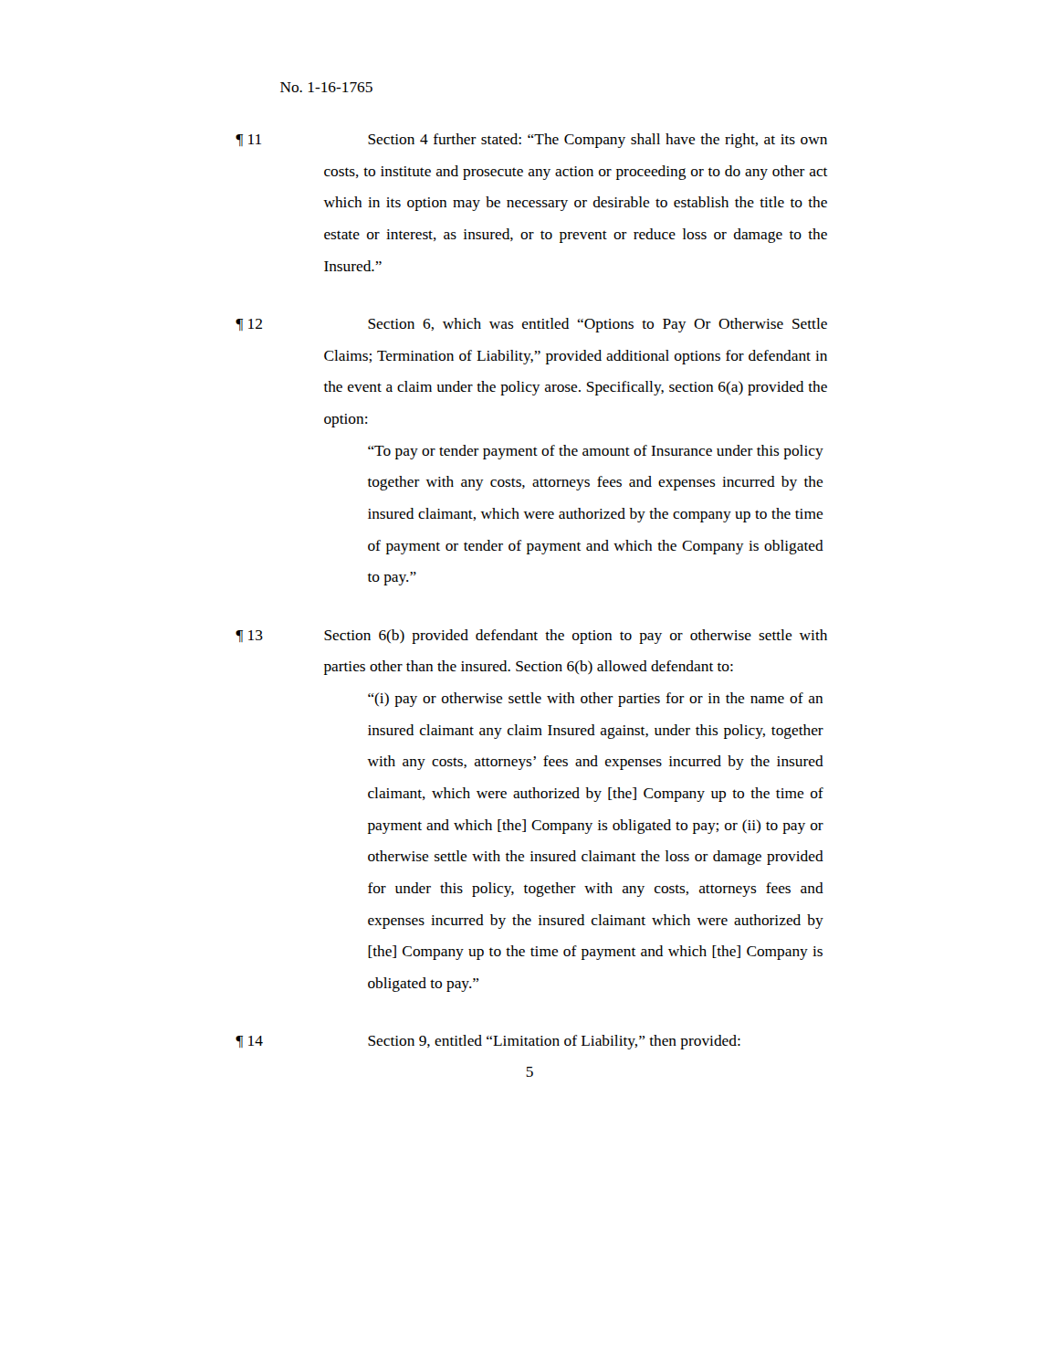No. 1-16-1765
¶ 11
Section 4 further stated: “The Company shall have the right, at its own costs, to institute and prosecute any action or proceeding or to do any other act which in its option may be necessary or desirable to establish the title to the estate or interest, as insured, or to prevent or reduce loss or damage to the Insured.”
¶ 12
Section 6, which was entitled “Options to Pay Or Otherwise Settle Claims; Termination of Liability,” provided additional options for defendant in the event a claim under the policy arose. Specifically, section 6(a) provided the option:
“To pay or tender payment of the amount of Insurance under this policy together with any costs, attorneys fees and expenses incurred by the insured claimant, which were authorized by the company up to the time of payment or tender of payment and which the Company is obligated to pay.”
¶ 13
Section 6(b) provided defendant the option to pay or otherwise settle with parties other than the insured. Section 6(b) allowed defendant to:
“(i) pay or otherwise settle with other parties for or in the name of an insured claimant any claim Insured against, under this policy, together with any costs, attorneys’ fees and expenses incurred by the insured claimant, which were authorized by [the] Company up to the time of payment and which [the] Company is obligated to pay; or (ii) to pay or otherwise settle with the insured claimant the loss or damage provided for under this policy, together with any costs, attorneys fees and expenses incurred by the insured claimant which were authorized by [the] Company up to the time of payment and which [the] Company is obligated to pay.”
¶ 14
Section 9, entitled “Limitation of Liability,” then provided:
5